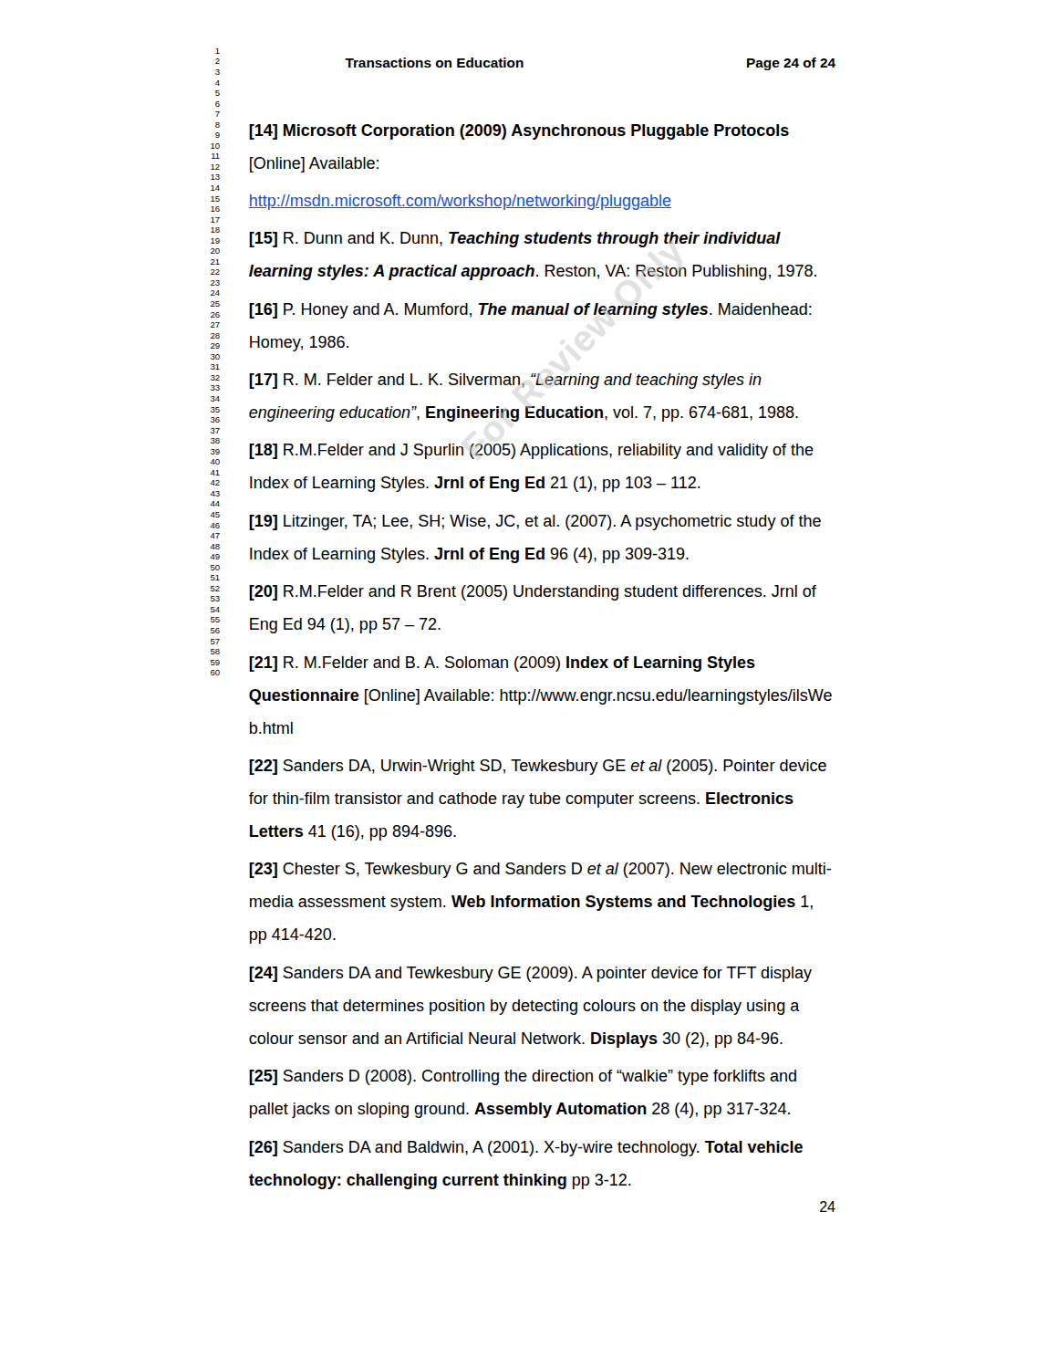12345678910 11121314151617181920 21222324252627282930 31323334353637383940 41424344454647484950 51525354555657585960
Transactions on Education Page 24 of 24
For Review Only
[14] Microsoft Corporation (2009) Asynchronous Pluggable Protocols [Online] Available:
http://msdn.microsoft.com/workshop/networking/pluggable
[15] R. Dunn and K. Dunn, Teaching students through their individual learning styles: A practical approach. Reston, VA: Reston Publishing, 1978.
[16] P. Honey and A. Mumford, The manual of learning styles. Maidenhead: Homey, 1986.
[17] R. M. Felder and L. K. Silverman, “Learning and teaching styles in engineering education”, Engineering Education, vol. 7, pp. 674-681, 1988.
[18] R.M.Felder and J Spurlin (2005) Applications, reliability and validity of the Index of Learning Styles. Jrnl of Eng Ed 21 (1), pp 103 – 112.
[19] Litzinger, TA; Lee, SH; Wise, JC, et al. (2007). A psychometric study of the Index of Learning Styles. Jrnl of Eng Ed 96 (4), pp 309-319.
[20] R.M.Felder and R Brent (2005) Understanding student differences. Jrnl of Eng Ed 94 (1), pp 57 – 72.
[21] R. M.Felder and B. A. Soloman (2009) Index of Learning Styles Questionnaire [Online] Available: http://www.engr.ncsu.edu/learningstyles/ilsWeb.html
[22] Sanders DA, Urwin-Wright SD, Tewkesbury GE et al (2005). Pointer device for thin-film transistor and cathode ray tube computer screens. Electronics Letters 41 (16), pp 894-896.
[23] Chester S, Tewkesbury G and Sanders D et al (2007). New electronic multi-media assessment system. Web Information Systems and Technologies 1, pp 414-420.
[24] Sanders DA and Tewkesbury GE (2009). A pointer device for TFT display screens that determines position by detecting colours on the display using a colour sensor and an Artificial Neural Network. Displays 30 (2), pp 84-96.
[25] Sanders D (2008). Controlling the direction of “walkie” type forklifts and pallet jacks on sloping ground. Assembly Automation 28 (4), pp 317-324.
[26] Sanders DA and Baldwin, A (2001). X-by-wire technology. Total vehicle technology: challenging current thinking pp 3-12.
24